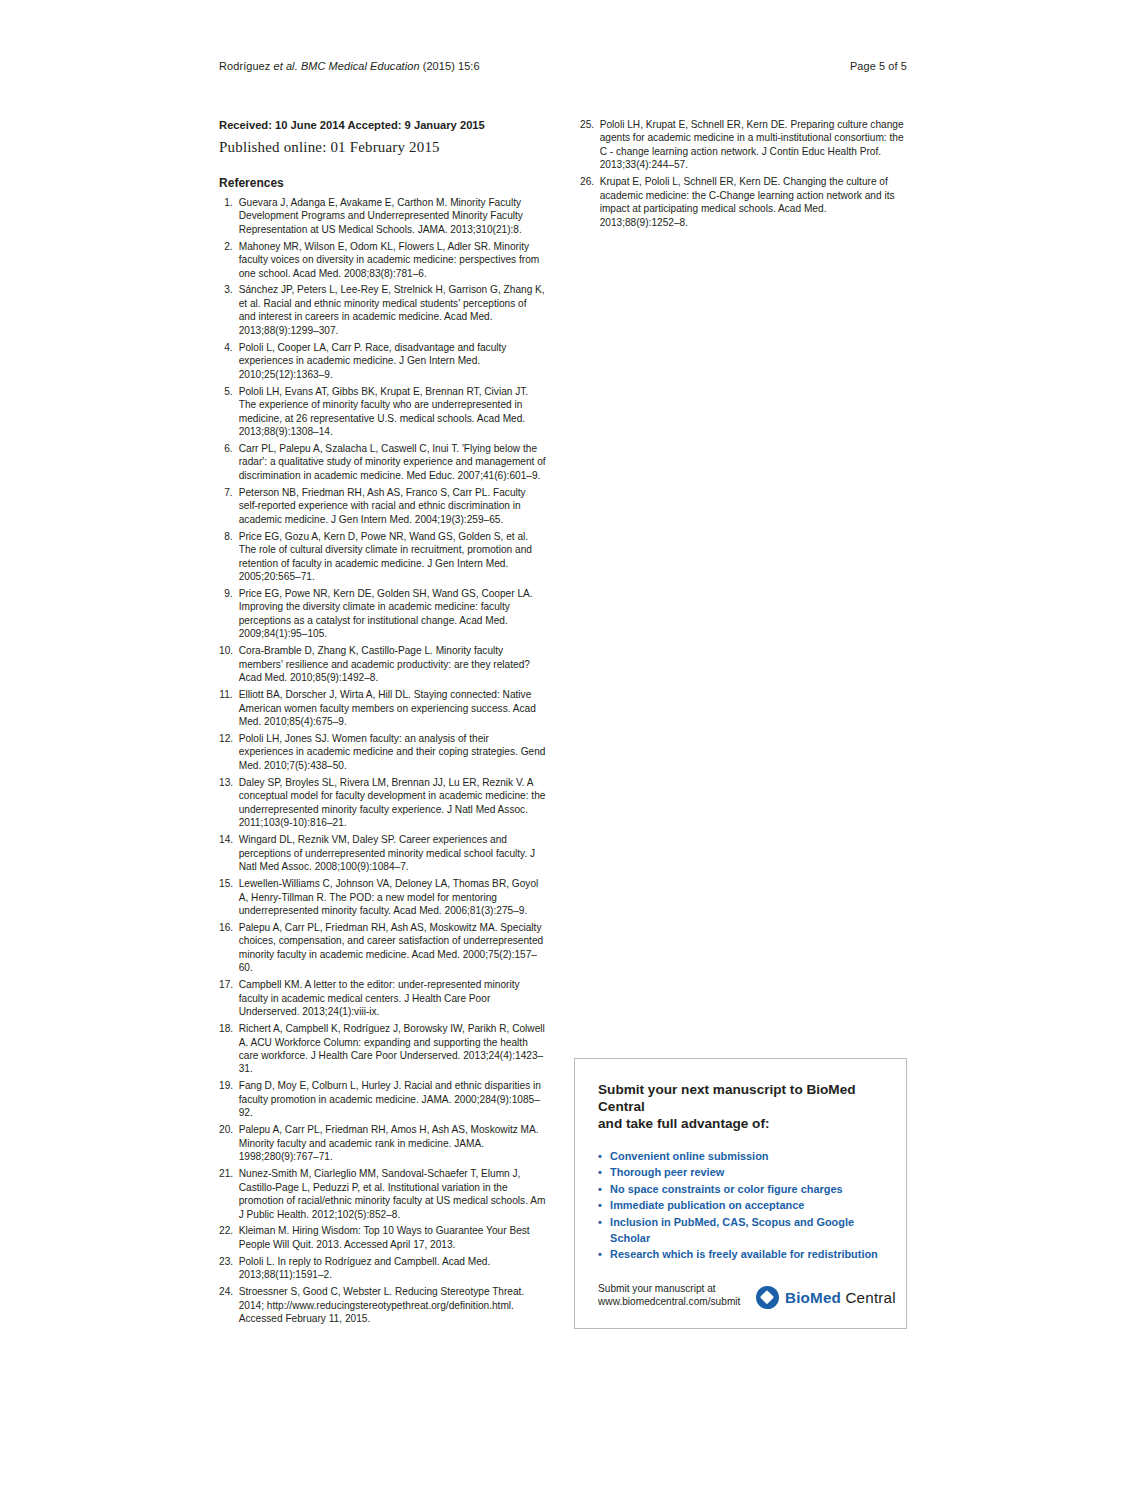Rodríguez et al. BMC Medical Education (2015) 15:6
Page 5 of 5
Received: 10 June 2014 Accepted: 9 January 2015
Published online: 01 February 2015
References
1. Guevara J, Adanga E, Avakame E, Carthon M. Minority Faculty Development Programs and Underrepresented Minority Faculty Representation at US Medical Schools. JAMA. 2013;310(21):8.
2. Mahoney MR, Wilson E, Odom KL, Flowers L, Adler SR. Minority faculty voices on diversity in academic medicine: perspectives from one school. Acad Med. 2008;83(8):781–6.
3. Sánchez JP, Peters L, Lee-Rey E, Strelnick H, Garrison G, Zhang K, et al. Racial and ethnic minority medical students' perceptions of and interest in careers in academic medicine. Acad Med. 2013;88(9):1299–307.
4. Pololi L, Cooper LA, Carr P. Race, disadvantage and faculty experiences in academic medicine. J Gen Intern Med. 2010;25(12):1363–9.
5. Pololi LH, Evans AT, Gibbs BK, Krupat E, Brennan RT, Civian JT. The experience of minority faculty who are underrepresented in medicine, at 26 representative U.S. medical schools. Acad Med. 2013;88(9):1308–14.
6. Carr PL, Palepu A, Szalacha L, Caswell C, Inui T. 'Flying below the radar': a qualitative study of minority experience and management of discrimination in academic medicine. Med Educ. 2007;41(6):601–9.
7. Peterson NB, Friedman RH, Ash AS, Franco S, Carr PL. Faculty self-reported experience with racial and ethnic discrimination in academic medicine. J Gen Intern Med. 2004;19(3):259–65.
8. Price EG, Gozu A, Kern D, Powe NR, Wand GS, Golden S, et al. The role of cultural diversity climate in recruitment, promotion and retention of faculty in academic medicine. J Gen Intern Med. 2005;20:565–71.
9. Price EG, Powe NR, Kern DE, Golden SH, Wand GS, Cooper LA. Improving the diversity climate in academic medicine: faculty perceptions as a catalyst for institutional change. Acad Med. 2009;84(1):95–105.
10. Cora-Bramble D, Zhang K, Castillo-Page L. Minority faculty members' resilience and academic productivity: are they related? Acad Med. 2010;85(9):1492–8.
11. Elliott BA, Dorscher J, Wirta A, Hill DL. Staying connected: Native American women faculty members on experiencing success. Acad Med. 2010;85(4):675–9.
12. Pololi LH, Jones SJ. Women faculty: an analysis of their experiences in academic medicine and their coping strategies. Gend Med. 2010;7(5):438–50.
13. Daley SP, Broyles SL, Rivera LM, Brennan JJ, Lu ER, Reznik V. A conceptual model for faculty development in academic medicine: the underrepresented minority faculty experience. J Natl Med Assoc. 2011;103(9-10):816–21.
14. Wingard DL, Reznik VM, Daley SP. Career experiences and perceptions of underrepresented minority medical school faculty. J Natl Med Assoc. 2008;100(9):1084–7.
15. Lewellen-Williams C, Johnson VA, Deloney LA, Thomas BR, Goyol A, Henry-Tillman R. The POD: a new model for mentoring underrepresented minority faculty. Acad Med. 2006;81(3):275–9.
16. Palepu A, Carr PL, Friedman RH, Ash AS, Moskowitz MA. Specialty choices, compensation, and career satisfaction of underrepresented minority faculty in academic medicine. Acad Med. 2000;75(2):157–60.
17. Campbell KM. A letter to the editor: under-represented minority faculty in academic medical centers. J Health Care Poor Underserved. 2013;24(1):viii-ix.
18. Richert A, Campbell K, Rodríguez J, Borowsky IW, Parikh R, Colwell A. ACU Workforce Column: expanding and supporting the health care workforce. J Health Care Poor Underserved. 2013;24(4):1423–31.
19. Fang D, Moy E, Colburn L, Hurley J. Racial and ethnic disparities in faculty promotion in academic medicine. JAMA. 2000;284(9):1085–92.
20. Palepu A, Carr PL, Friedman RH, Amos H, Ash AS, Moskowitz MA. Minority faculty and academic rank in medicine. JAMA. 1998;280(9):767–71.
21. Nunez-Smith M, Ciarleglio MM, Sandoval-Schaefer T, Elumn J, Castillo-Page L, Peduzzi P, et al. Institutional variation in the promotion of racial/ethnic minority faculty at US medical schools. Am J Public Health. 2012;102(5):852–8.
22. Kleiman M. Hiring Wisdom: Top 10 Ways to Guarantee Your Best People Will Quit. 2013. Accessed April 17, 2013.
23. Pololi L. In reply to Rodríguez and Campbell. Acad Med. 2013;88(11):1591–2.
24. Stroessner S, Good C, Webster L. Reducing Stereotype Threat. 2014; http://www.reducingstereotypethreat.org/definition.html. Accessed February 11, 2015.
25. Pololi LH, Krupat E, Schnell ER, Kern DE. Preparing culture change agents for academic medicine in a multi-institutional consortium: the C - change learning action network. J Contin Educ Health Prof. 2013;33(4):244–57.
26. Krupat E, Pololi L, Schnell ER, Kern DE. Changing the culture of academic medicine: the C-Change learning action network and its impact at participating medical schools. Acad Med. 2013;88(9):1252–8.
Submit your next manuscript to BioMed Central
and take full advantage of:
Convenient online submission
Thorough peer review
No space constraints or color figure charges
Immediate publication on acceptance
Inclusion in PubMed, CAS, Scopus and Google Scholar
Research which is freely available for redistribution
Submit your manuscript at
www.biomedcentral.com/submit
BioMed Central